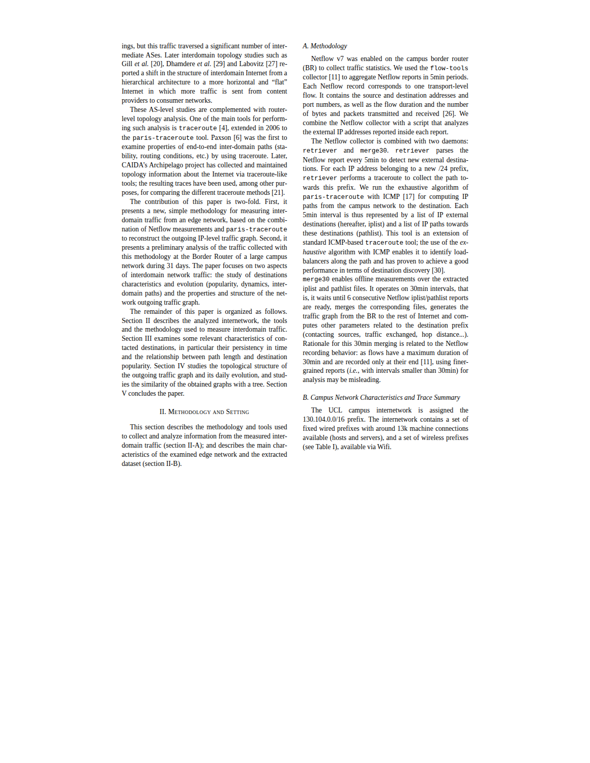ings, but this traffic traversed a significant number of intermediate ASes. Later interdomain topology studies such as Gill et al. [20], Dhamdere et al. [29] and Labovitz [27] reported a shift in the structure of interdomain Internet from a hierarchical architecture to a more horizontal and “flat” Internet in which more traffic is sent from content providers to consumer networks.
These AS-level studies are complemented with router-level topology analysis. One of the main tools for performing such analysis is traceroute [4], extended in 2006 to the paris-traceroute tool. Paxson [6] was the first to examine properties of end-to-end inter-domain paths (stability, routing conditions, etc.) by using traceroute. Later, CAIDA’s Archipelago project has collected and maintained topology information about the Internet via traceroute-like tools; the resulting traces have been used, among other purposes, for comparing the different traceroute methods [21].
The contribution of this paper is two-fold. First, it presents a new, simple methodology for measuring inter-domain traffic from an edge network, based on the combination of Netflow measurements and paris-traceroute to reconstruct the outgoing IP-level traffic graph. Second, it presents a preliminary analysis of the traffic collected with this methodology at the Border Router of a large campus network during 31 days. The paper focuses on two aspects of interdomain network traffic: the study of destinations characteristics and evolution (popularity, dynamics, interdomain paths) and the properties and structure of the network outgoing traffic graph.
The remainder of this paper is organized as follows. Section II describes the analyzed internetwork, the tools and the methodology used to measure interdomain traffic. Section III examines some relevant characteristics of contacted destinations, in particular their persistency in time and the relationship between path length and destination popularity. Section IV studies the topological structure of the outgoing traffic graph and its daily evolution, and studies the similarity of the obtained graphs with a tree. Section V concludes the paper.
II. Methodology and Setting
This section describes the methodology and tools used to collect and analyze information from the measured inter-domain traffic (section II-A); and describes the main characteristics of the examined edge network and the extracted dataset (section II-B).
A. Methodology
Netflow v7 was enabled on the campus border router (BR) to collect traffic statistics. We used the flow-tools collector [11] to aggregate Netflow reports in 5min periods. Each Netflow record corresponds to one transport-level flow. It contains the source and destination addresses and port numbers, as well as the flow duration and the number of bytes and packets transmitted and received [26]. We combine the Netflow collector with a script that analyzes the external IP addresses reported inside each report.
The Netflow collector is combined with two daemons: retriever and merge30. retriever parses the Netflow report every 5min to detect new external destinations. For each IP address belonging to a new /24 prefix, retriever performs a traceroute to collect the path towards this prefix. We run the exhaustive algorithm of paris-traceroute with ICMP [17] for computing IP paths from the campus network to the destination. Each 5min interval is thus represented by a list of IP external destinations (hereafter, iplist) and a list of IP paths towards these destinations (pathlist). This tool is an extension of standard ICMP-based traceroute tool; the use of the exhaustive algorithm with ICMP enables it to identify load-balancers along the path and has proven to achieve a good performance in terms of destination discovery [30].
merge30 enables offline measurements over the extracted iplist and pathlist files. It operates on 30min intervals, that is, it waits until 6 consecutive Netflow iplist/pathlist reports are ready, merges the corresponding files, generates the traffic graph from the BR to the rest of Internet and computes other parameters related to the destination prefix (contacting sources, traffic exchanged, hop distance...). Rationale for this 30min merging is related to the Netflow recording behavior: as flows have a maximum duration of 30min and are recorded only at their end [11], using finer-grained reports (i.e., with intervals smaller than 30min) for analysis may be misleading.
B. Campus Network Characteristics and Trace Summary
The UCL campus internetwork is assigned the 130.104.0.0/16 prefix. The internetwork contains a set of fixed wired prefixes with around 13k machine connections available (hosts and servers), and a set of wireless prefixes (see Table I), available via Wifi.